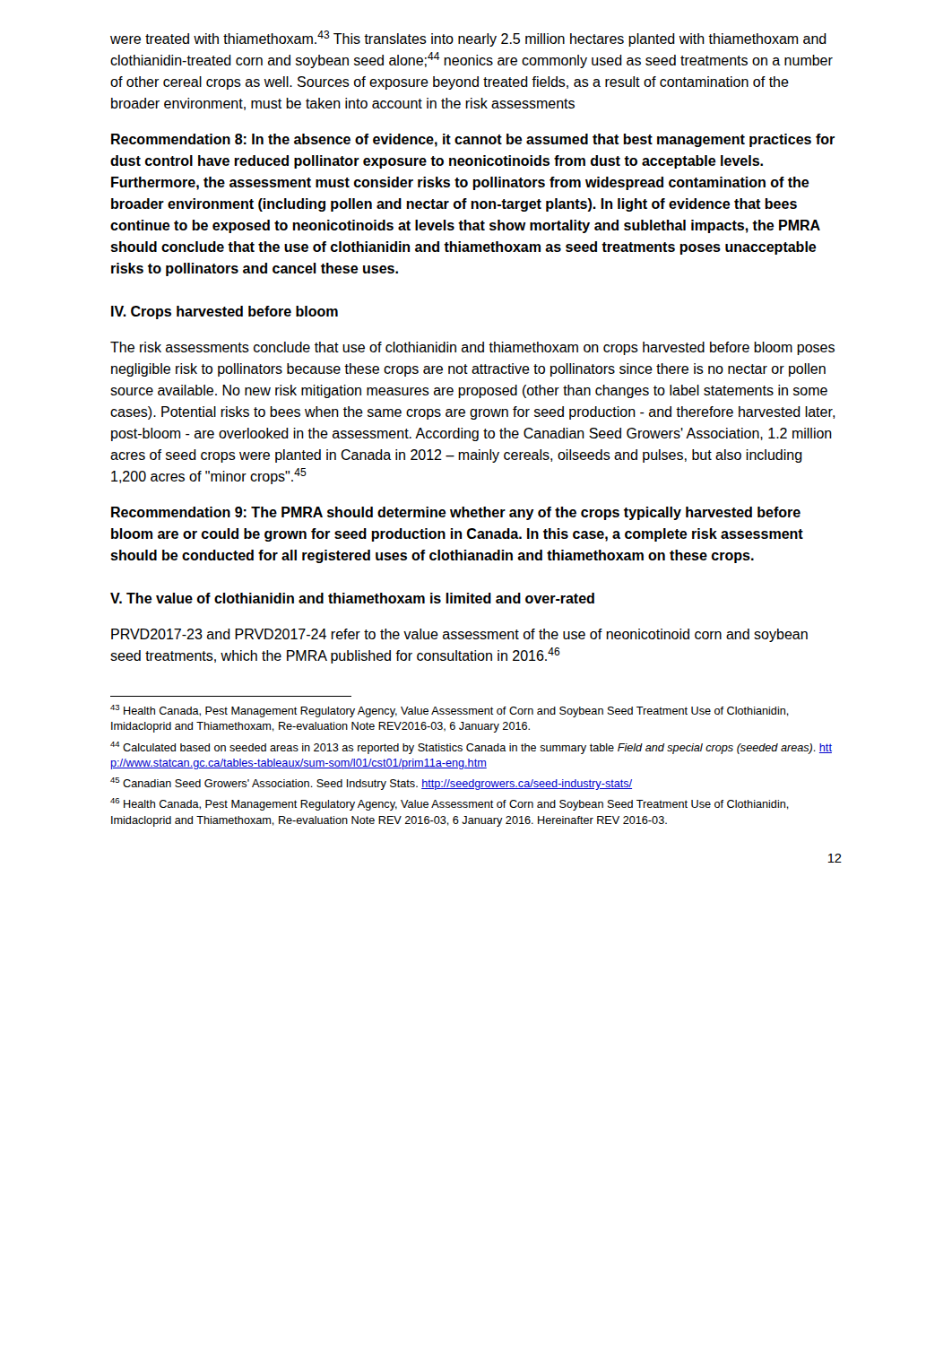were treated with thiamethoxam.43 This translates into nearly 2.5 million hectares planted with thiamethoxam and clothianidin-treated corn and soybean seed alone;44 neonics are commonly used as seed treatments on a number of other cereal crops as well. Sources of exposure beyond treated fields, as a result of contamination of the broader environment, must be taken into account in the risk assessments
Recommendation 8: In the absence of evidence, it cannot be assumed that best management practices for dust control have reduced pollinator exposure to neonicotinoids from dust to acceptable levels. Furthermore, the assessment must consider risks to pollinators from widespread contamination of the broader environment (including pollen and nectar of non-target plants). In light of evidence that bees continue to be exposed to neonicotinoids at levels that show mortality and sublethal impacts, the PMRA should conclude that the use of clothianidin and thiamethoxam as seed treatments poses unacceptable risks to pollinators and cancel these uses.
IV. Crops harvested before bloom
The risk assessments conclude that use of clothianidin and thiamethoxam on crops harvested before bloom poses negligible risk to pollinators because these crops are not attractive to pollinators since there is no nectar or pollen source available. No new risk mitigation measures are proposed (other than changes to label statements in some cases). Potential risks to bees when the same crops are grown for seed production - and therefore harvested later, post-bloom - are overlooked in the assessment. According to the Canadian Seed Growers' Association, 1.2 million acres of seed crops were planted in Canada in 2012 – mainly cereals, oilseeds and pulses, but also including 1,200 acres of "minor crops".45
Recommendation 9: The PMRA should determine whether any of the crops typically harvested before bloom are or could be grown for seed production in Canada. In this case, a complete risk assessment should be conducted for all registered uses of clothianadin and thiamethoxam on these crops.
V. The value of clothianidin and thiamethoxam is limited and over-rated
PRVD2017-23 and PRVD2017-24 refer to the value assessment of the use of neonicotinoid corn and soybean seed treatments, which the PMRA published for consultation in 2016.46
43 Health Canada, Pest Management Regulatory Agency, Value Assessment of Corn and Soybean Seed Treatment Use of Clothianidin, Imidacloprid and Thiamethoxam, Re-evaluation Note REV2016-03, 6 January 2016.
44 Calculated based on seeded areas in 2013 as reported by Statistics Canada in the summary table Field and special crops (seeded areas). http://www.statcan.gc.ca/tables-tableaux/sum-som/l01/cst01/prim11a-eng.htm
45 Canadian Seed Growers' Association. Seed Indsutry Stats. http://seedgrowers.ca/seed-industry-stats/
46 Health Canada, Pest Management Regulatory Agency, Value Assessment of Corn and Soybean Seed Treatment Use of Clothianidin, Imidacloprid and Thiamethoxam, Re-evaluation Note REV 2016-03, 6 January 2016. Hereinafter REV 2016-03.
12